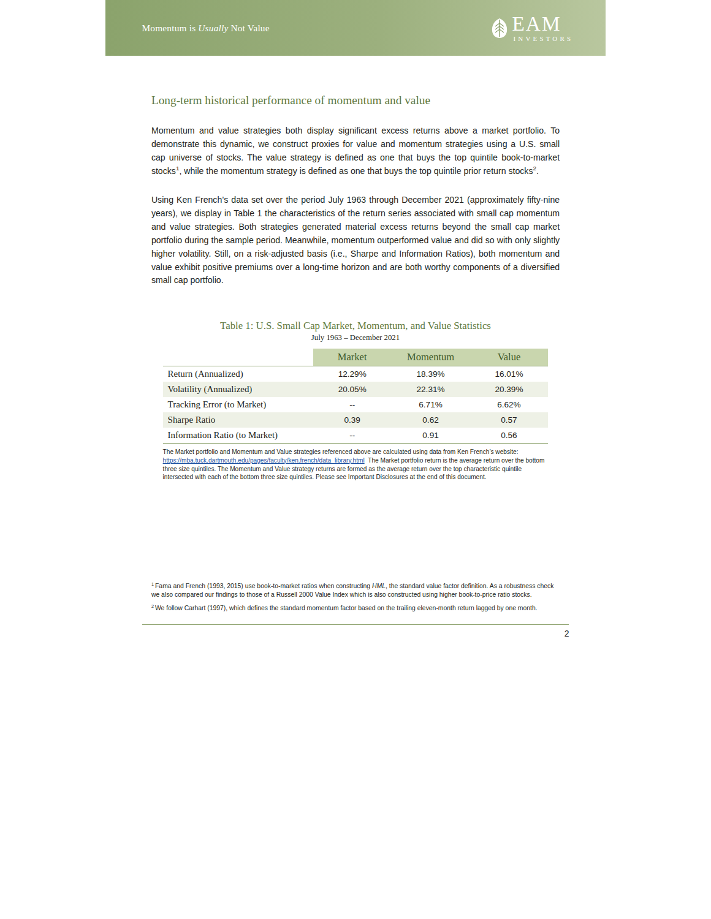Momentum is Usually Not Value
EAM INVESTORS
Long-term historical performance of momentum and value
Momentum and value strategies both display significant excess returns above a market portfolio. To demonstrate this dynamic, we construct proxies for value and momentum strategies using a U.S. small cap universe of stocks. The value strategy is defined as one that buys the top quintile book-to-market stocks1, while the momentum strategy is defined as one that buys the top quintile prior return stocks2.
Using Ken French’s data set over the period July 1963 through December 2021 (approximately fifty-nine years), we display in Table 1 the characteristics of the return series associated with small cap momentum and value strategies. Both strategies generated material excess returns beyond the small cap market portfolio during the sample period. Meanwhile, momentum outperformed value and did so with only slightly higher volatility. Still, on a risk-adjusted basis (i.e., Sharpe and Information Ratios), both momentum and value exhibit positive premiums over a long-time horizon and are both worthy components of a diversified small cap portfolio.
Table 1: U.S. Small Cap Market, Momentum, and Value Statistics
July 1963 – December 2021
| | Market | Momentum | Value |
| --- | --- | --- | --- |
| Return (Annualized) | 12.29% | 18.39% | 16.01% |
| Volatility (Annualized) | 20.05% | 22.31% | 20.39% |
| Tracking Error (to Market) | -- | 6.71% | 6.62% |
| Sharpe Ratio | 0.39 | 0.62 | 0.57 |
| Information Ratio (to Market) | -- | 0.91 | 0.56 |
The Market portfolio and Momentum and Value strategies referenced above are calculated using data from Ken French’s website: https://mba.tuck.dartmouth.edu/pages/faculty/ken.french/data_library.html The Market portfolio return is the average return over the bottom three size quintiles. The Momentum and Value strategy returns are formed as the average return over the top characteristic quintile intersected with each of the bottom three size quintiles. Please see Important Disclosures at the end of this document.
1 Fama and French (1993, 2015) use book-to-market ratios when constructing HML, the standard value factor definition. As a robustness check we also compared our findings to those of a Russell 2000 Value Index which is also constructed using higher book-to-price ratio stocks.
2 We follow Carhart (1997), which defines the standard momentum factor based on the trailing eleven-month return lagged by one month.
2